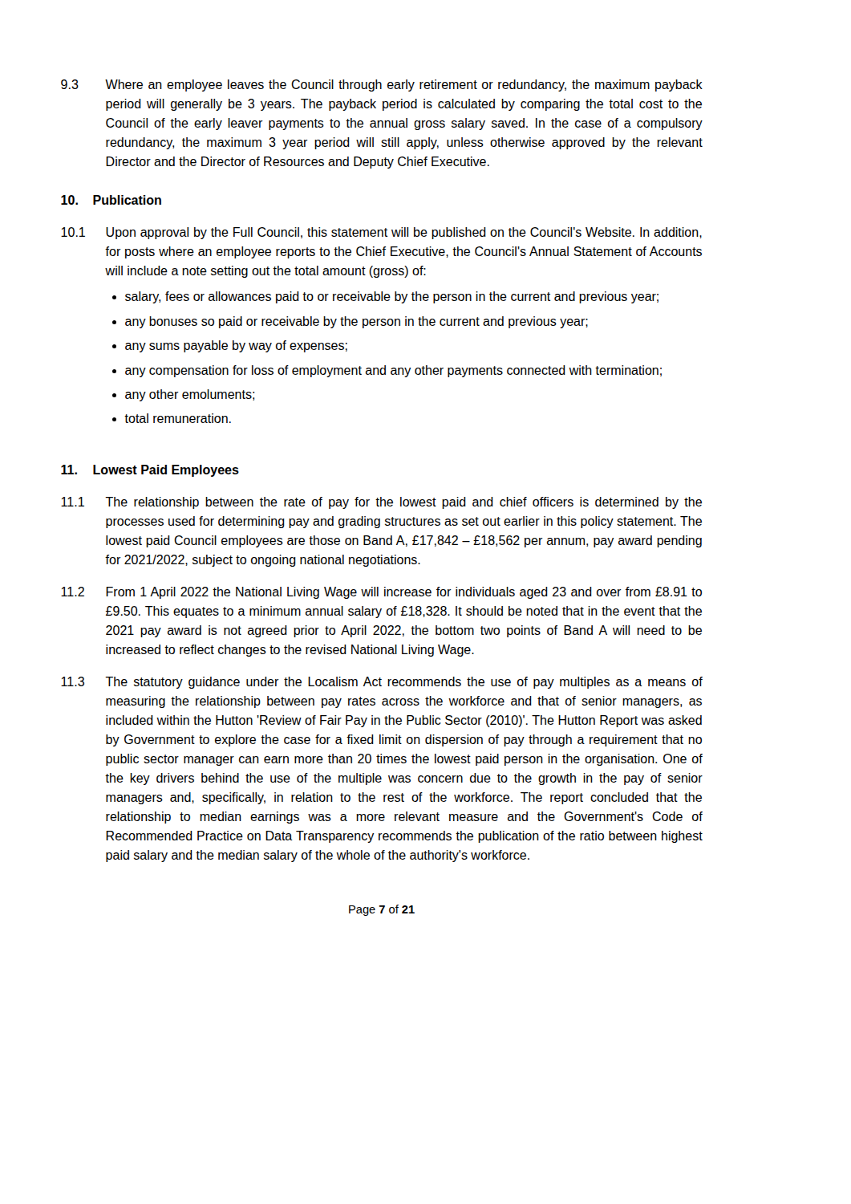9.3
Where an employee leaves the Council through early retirement or redundancy, the maximum payback period will generally be 3 years. The payback period is calculated by comparing the total cost to the Council of the early leaver payments to the annual gross salary saved. In the case of a compulsory redundancy, the maximum 3 year period will still apply, unless otherwise approved by the relevant Director and the Director of Resources and Deputy Chief Executive.
10. Publication
10.1
Upon approval by the Full Council, this statement will be published on the Council's Website. In addition, for posts where an employee reports to the Chief Executive, the Council's Annual Statement of Accounts will include a note setting out the total amount (gross) of:
salary, fees or allowances paid to or receivable by the person in the current and previous year;
any bonuses so paid or receivable by the person in the current and previous year;
any sums payable by way of expenses;
any compensation for loss of employment and any other payments connected with termination;
any other emoluments;
total remuneration.
11. Lowest Paid Employees
11.1
The relationship between the rate of pay for the lowest paid and chief officers is determined by the processes used for determining pay and grading structures as set out earlier in this policy statement. The lowest paid Council employees are those on Band A, £17,842 – £18,562 per annum, pay award pending for 2021/2022, subject to ongoing national negotiations.
11.2
From 1 April 2022 the National Living Wage will increase for individuals aged 23 and over from £8.91 to £9.50. This equates to a minimum annual salary of £18,328. It should be noted that in the event that the 2021 pay award is not agreed prior to April 2022, the bottom two points of Band A will need to be increased to reflect changes to the revised National Living Wage.
11.3
The statutory guidance under the Localism Act recommends the use of pay multiples as a means of measuring the relationship between pay rates across the workforce and that of senior managers, as included within the Hutton 'Review of Fair Pay in the Public Sector (2010)'. The Hutton Report was asked by Government to explore the case for a fixed limit on dispersion of pay through a requirement that no public sector manager can earn more than 20 times the lowest paid person in the organisation. One of the key drivers behind the use of the multiple was concern due to the growth in the pay of senior managers and, specifically, in relation to the rest of the workforce. The report concluded that the relationship to median earnings was a more relevant measure and the Government's Code of Recommended Practice on Data Transparency recommends the publication of the ratio between highest paid salary and the median salary of the whole of the authority's workforce.
Page 7 of 21